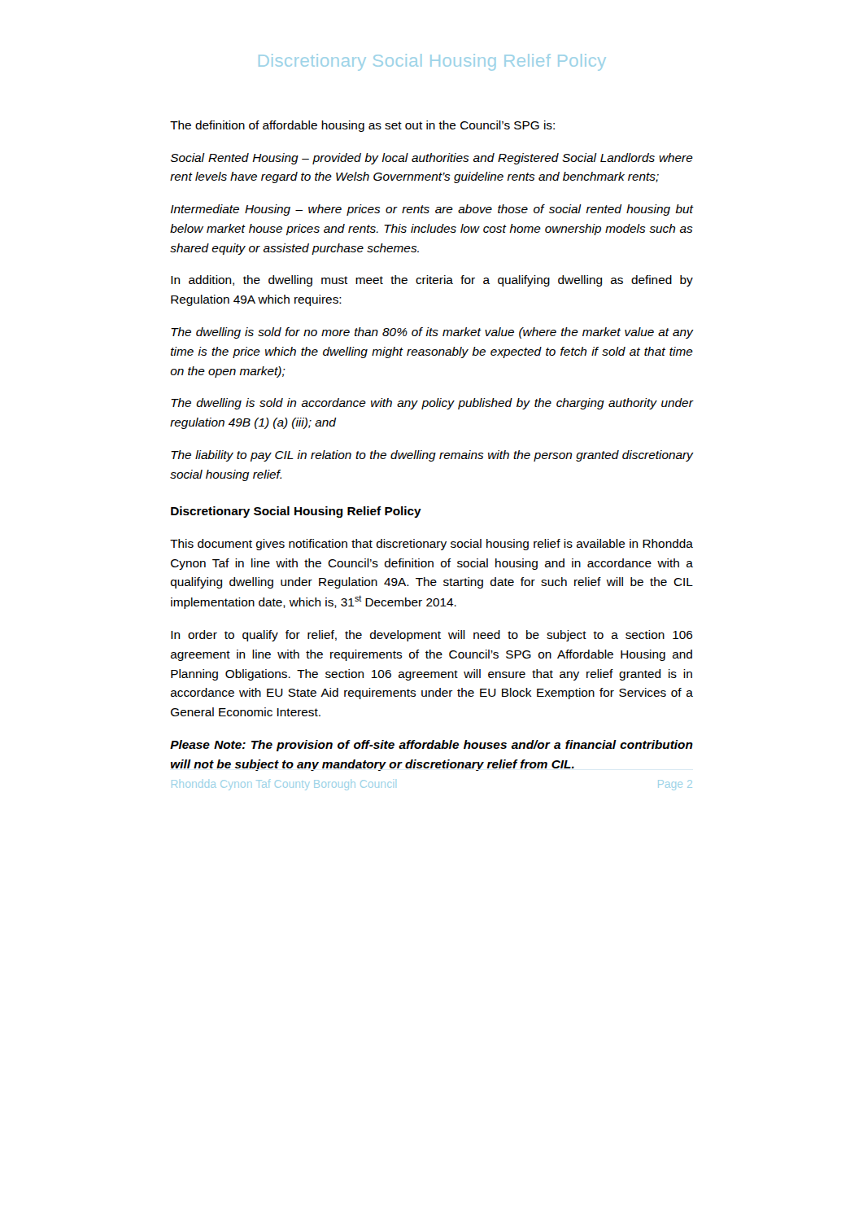Discretionary Social Housing Relief Policy
The definition of affordable housing as set out in the Council’s SPG is:
Social Rented Housing – provided by local authorities and Registered Social Landlords where rent levels have regard to the Welsh Government’s guideline rents and benchmark rents;
Intermediate Housing – where prices or rents are above those of social rented housing but below market house prices and rents. This includes low cost home ownership models such as shared equity or assisted purchase schemes.
In addition, the dwelling must meet the criteria for a qualifying dwelling as defined by Regulation 49A which requires:
The dwelling is sold for no more than 80% of its market value (where the market value at any time is the price which the dwelling might reasonably be expected to fetch if sold at that time on the open market);
The dwelling is sold in accordance with any policy published by the charging authority under regulation 49B (1) (a) (iii); and
The liability to pay CIL in relation to the dwelling remains with the person granted discretionary social housing relief.
Discretionary Social Housing Relief Policy
This document gives notification that discretionary social housing relief is available in Rhondda Cynon Taf in line with the Council’s definition of social housing and in accordance with a qualifying dwelling under Regulation 49A. The starting date for such relief will be the CIL implementation date, which is, 31st December 2014.
In order to qualify for relief, the development will need to be subject to a section 106 agreement in line with the requirements of the Council’s SPG on Affordable Housing and Planning Obligations. The section 106 agreement will ensure that any relief granted is in accordance with EU State Aid requirements under the EU Block Exemption for Services of a General Economic Interest.
Please Note: The provision of off-site affordable houses and/or a financial contribution will not be subject to any mandatory or discretionary relief from CIL.
Rhondda Cynon Taf County Borough Council Page 2